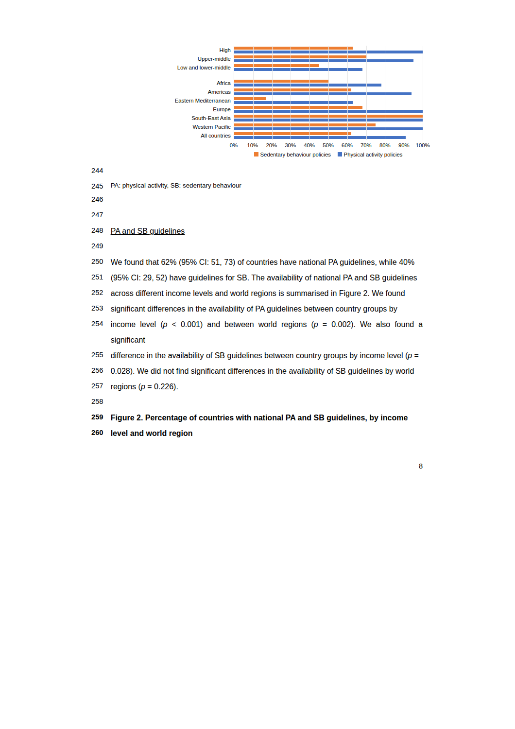High
Upper-middle
Low and lower-middle
Africa
Americas
Eastern Mediterranean
Europe
South-East Asia
Western Pacific
All countries
0% 10% 20% 30% 40% 50% 60% 70% 80% 90% 100%
Sedentary behaviour policies Physical activity policies
PA: physical activity, SB: sedentary behaviour
PA and SB guidelines
We found that 62% (95% CI: 51, 73) of countries have national PA guidelines, while 40%
(95% CI: 29, 52) have guidelines for SB. The availability of national PA and SB guidelines
across different income levels and world regions is summarised in Figure 2. We found
significant differences in the availability of PA guidelines between country groups by
income level (p < 0.001) and between world regions (p = 0.002). We also found a significant
difference in the availability of SB guidelines between country groups by income level (p =
0.028). We did not find significant differences in the availability of SB guidelines by world
regions (p = 0.226).
Figure 2. Percentage of countries with national PA and SB guidelines, by income
level and world region
8